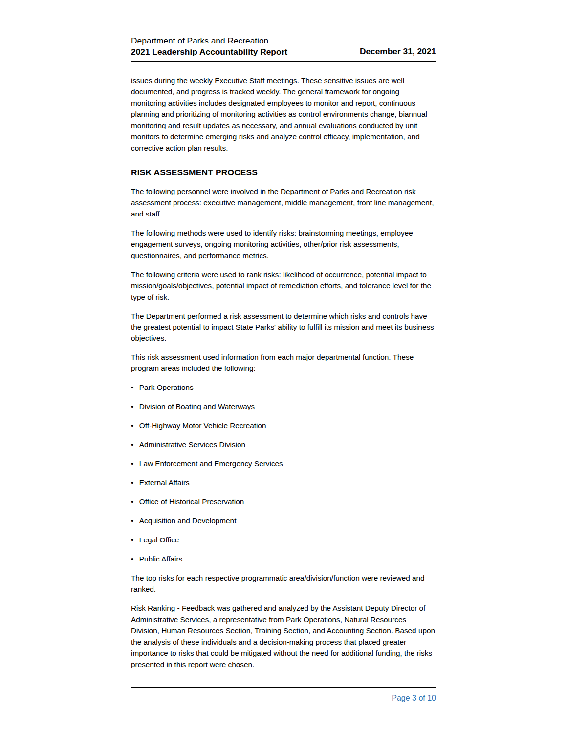Department of Parks and Recreation
2021 Leadership Accountability Report
December 31, 2021
issues during the weekly Executive Staff meetings. These sensitive issues are well documented, and progress is tracked weekly. The general framework for ongoing monitoring activities includes designated employees to monitor and report, continuous planning and prioritizing of monitoring activities as control environments change, biannual monitoring and result updates as necessary, and annual evaluations conducted by unit monitors to determine emerging risks and analyze control efficacy, implementation, and corrective action plan results.
RISK ASSESSMENT PROCESS
The following personnel were involved in the Department of Parks and Recreation risk assessment process: executive management, middle management, front line management, and staff.
The following methods were used to identify risks: brainstorming meetings, employee engagement surveys, ongoing monitoring activities, other/prior risk assessments, questionnaires, and performance metrics.
The following criteria were used to rank risks: likelihood of occurrence, potential impact to mission/goals/objectives, potential impact of remediation efforts, and tolerance level for the type of risk.
The Department performed a risk assessment to determine which risks and controls have the greatest potential to impact State Parks' ability to fulfill its mission and meet its business objectives.
This risk assessment used information from each major departmental function. These program areas included the following:
Park Operations
Division of Boating and Waterways
Off-Highway Motor Vehicle Recreation
Administrative Services Division
Law Enforcement and Emergency Services
External Affairs
Office of Historical Preservation
Acquisition and Development
Legal Office
Public Affairs
The top risks for each respective programmatic area/division/function were reviewed and ranked.
Risk Ranking - Feedback was gathered and analyzed by the Assistant Deputy Director of Administrative Services, a representative from Park Operations, Natural Resources Division, Human Resources Section, Training Section, and Accounting Section. Based upon the analysis of these individuals and a decision-making process that placed greater importance to risks that could be mitigated without the need for additional funding, the risks presented in this report were chosen.
Page 3 of 10